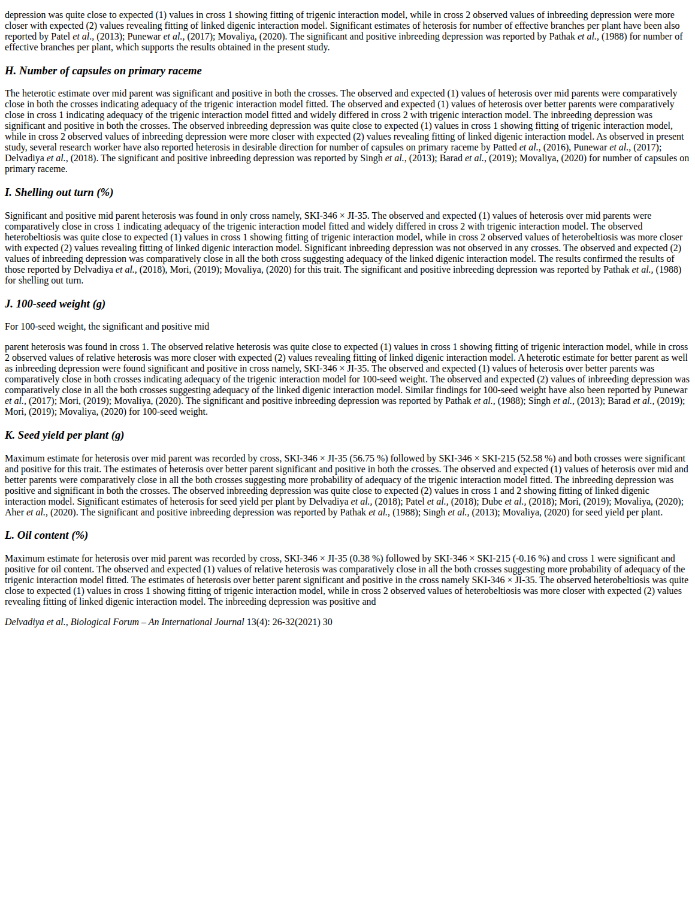depression was quite close to expected (1) values in cross 1 showing fitting of trigenic interaction model, while in cross 2 observed values of inbreeding depression were more closer with expected (2) values revealing fitting of linked digenic interaction model. Significant estimates of heterosis for number of effective branches per plant have been also reported by Patel et al., (2013); Punewar et al., (2017); Movaliya, (2020). The significant and positive inbreeding depression was reported by Pathak et al., (1988) for number of effective branches per plant, which supports the results obtained in the present study.
H. Number of capsules on primary raceme
The heterotic estimate over mid parent was significant and positive in both the crosses. The observed and expected (1) values of heterosis over mid parents were comparatively close in both the crosses indicating adequacy of the trigenic interaction model fitted. The observed and expected (1) values of heterosis over better parents were comparatively close in cross 1 indicating adequacy of the trigenic interaction model fitted and widely differed in cross 2 with trigenic interaction model. The inbreeding depression was significant and positive in both the crosses. The observed inbreeding depression was quite close to expected (1) values in cross 1 showing fitting of trigenic interaction model, while in cross 2 observed values of inbreeding depression were more closer with expected (2) values revealing fitting of linked digenic interaction model. As observed in present study, several research worker have also reported heterosis in desirable direction for number of capsules on primary raceme by Patted et al., (2016), Punewar et al., (2017); Delvadiya et al., (2018). The significant and positive inbreeding depression was reported by Singh et al., (2013); Barad et al., (2019); Movaliya, (2020) for number of capsules on primary raceme.
I. Shelling out turn (%)
Significant and positive mid parent heterosis was found in only cross namely, SKI-346 × JI-35. The observed and expected (1) values of heterosis over mid parents were comparatively close in cross 1 indicating adequacy of the trigenic interaction model fitted and widely differed in cross 2 with trigenic interaction model. The observed heterobeltiosis was quite close to expected (1) values in cross 1 showing fitting of trigenic interaction model, while in cross 2 observed values of heterobeltiosis was more closer with expected (2) values revealing fitting of linked digenic interaction model. Significant inbreeding depression was not observed in any crosses. The observed and expected (2) values of inbreeding depression was comparatively close in all the both cross suggesting adequacy of the linked digenic interaction model. The results confirmed the results of those reported by Delvadiya et al., (2018), Mori, (2019); Movaliya, (2020) for this trait. The significant and positive inbreeding depression was reported by Pathak et al., (1988) for shelling out turn.
J. 100-seed weight (g)
For 100-seed weight, the significant and positive mid
parent heterosis was found in cross 1. The observed relative heterosis was quite close to expected (1) values in cross 1 showing fitting of trigenic interaction model, while in cross 2 observed values of relative heterosis was more closer with expected (2) values revealing fitting of linked digenic interaction model. A heterotic estimate for better parent as well as inbreeding depression were found significant and positive in cross namely, SKI-346 × JI-35. The observed and expected (1) values of heterosis over better parents was comparatively close in both crosses indicating adequacy of the trigenic interaction model for 100-seed weight. The observed and expected (2) values of inbreeding depression was comparatively close in all the both crosses suggesting adequacy of the linked digenic interaction model. Similar findings for 100-seed weight have also been reported by Punewar et al., (2017); Mori, (2019); Movaliya, (2020). The significant and positive inbreeding depression was reported by Pathak et al., (1988); Singh et al., (2013); Barad et al., (2019); Mori, (2019); Movaliya, (2020) for 100-seed weight.
K. Seed yield per plant (g)
Maximum estimate for heterosis over mid parent was recorded by cross, SKI-346 × JI-35 (56.75 %) followed by SKI-346 × SKI-215 (52.58 %) and both crosses were significant and positive for this trait. The estimates of heterosis over better parent significant and positive in both the crosses. The observed and expected (1) values of heterosis over mid and better parents were comparatively close in all the both crosses suggesting more probability of adequacy of the trigenic interaction model fitted. The inbreeding depression was positive and significant in both the crosses. The observed inbreeding depression was quite close to expected (2) values in cross 1 and 2 showing fitting of linked digenic interaction model. Significant estimates of heterosis for seed yield per plant by Delvadiya et al., (2018); Patel et al., (2018); Dube et al., (2018); Mori, (2019); Movaliya, (2020); Aher et al., (2020). The significant and positive inbreeding depression was reported by Pathak et al., (1988); Singh et al., (2013); Movaliya, (2020) for seed yield per plant.
L. Oil content (%)
Maximum estimate for heterosis over mid parent was recorded by cross, SKI-346 × JI-35 (0.38 %) followed by SKI-346 × SKI-215 (-0.16 %) and cross 1 were significant and positive for oil content. The observed and expected (1) values of relative heterosis was comparatively close in all the both crosses suggesting more probability of adequacy of the trigenic interaction model fitted. The estimates of heterosis over better parent significant and positive in the cross namely SKI-346 × JI-35. The observed heterobeltiosis was quite close to expected (1) values in cross 1 showing fitting of trigenic interaction model, while in cross 2 observed values of heterobeltiosis was more closer with expected (2) values revealing fitting of linked digenic interaction model. The inbreeding depression was positive and
Delvadiya et al., Biological Forum – An International Journal 13(4): 26-32(2021) 30